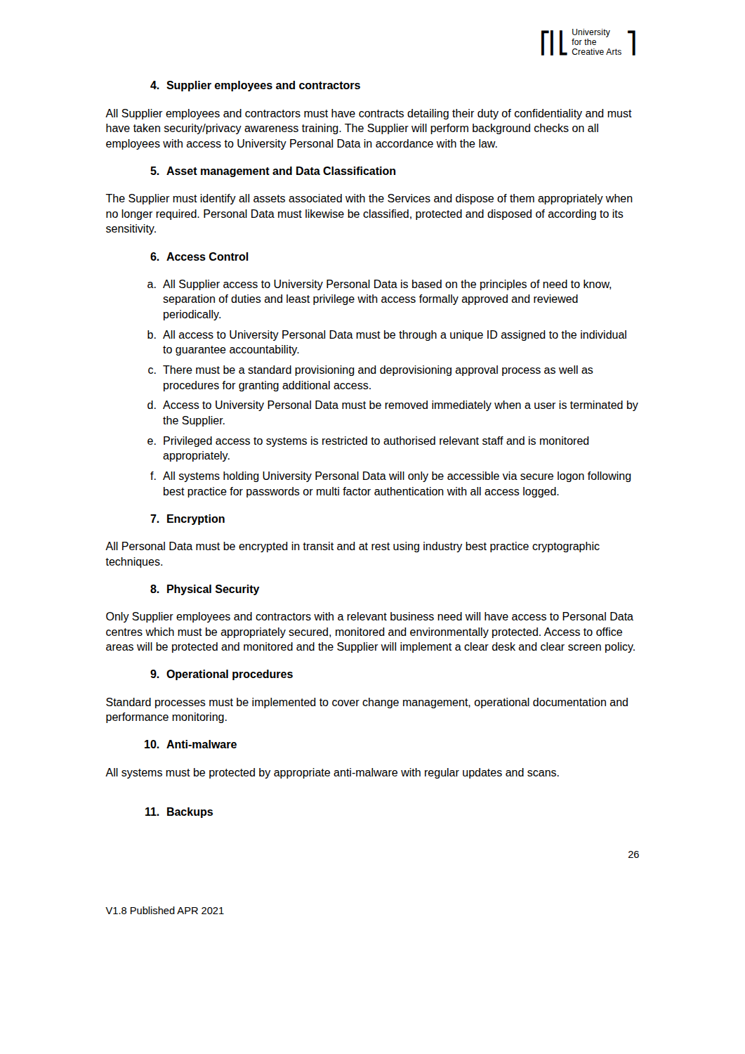⎡⎢⎣University
for the
Creative Arts⎤
4.
Supplier employees and contractors
All Supplier employees and contractors must have contracts detailing their duty of confidentiality and must have taken security/privacy awareness training. The Supplier will perform background checks on all employees with access to University Personal Data in accordance with the law.
5.
Asset management and Data Classification
The Supplier must identify all assets associated with the Services and dispose of them appropriately when no longer required. Personal Data must likewise be classified, protected and disposed of according to its sensitivity.
6.
Access Control
All Supplier access to University Personal Data is based on the principles of need to know, separation of duties and least privilege with access formally approved and reviewed periodically.
All access to University Personal Data must be through a unique ID assigned to the individual to guarantee accountability.
There must be a standard provisioning and deprovisioning approval process as well as procedures for granting additional access.
Access to University Personal Data must be removed immediately when a user is terminated by the Supplier.
Privileged access to systems is restricted to authorised relevant staff and is monitored appropriately.
All systems holding University Personal Data will only be accessible via secure logon following best practice for passwords or multi factor authentication with all access logged.
7.
Encryption
All Personal Data must be encrypted in transit and at rest using industry best practice cryptographic techniques.
8.
Physical Security
Only Supplier employees and contractors with a relevant business need will have access to Personal Data centres which must be appropriately secured, monitored and environmentally protected. Access to office areas will be protected and monitored and the Supplier will implement a clear desk and clear screen policy.
9.
Operational procedures
Standard processes must be implemented to cover change management, operational documentation and performance monitoring.
10.
Anti-malware
All systems must be protected by appropriate anti-malware with regular updates and scans.
11.
Backups
26
V1.8 Published APR 2021